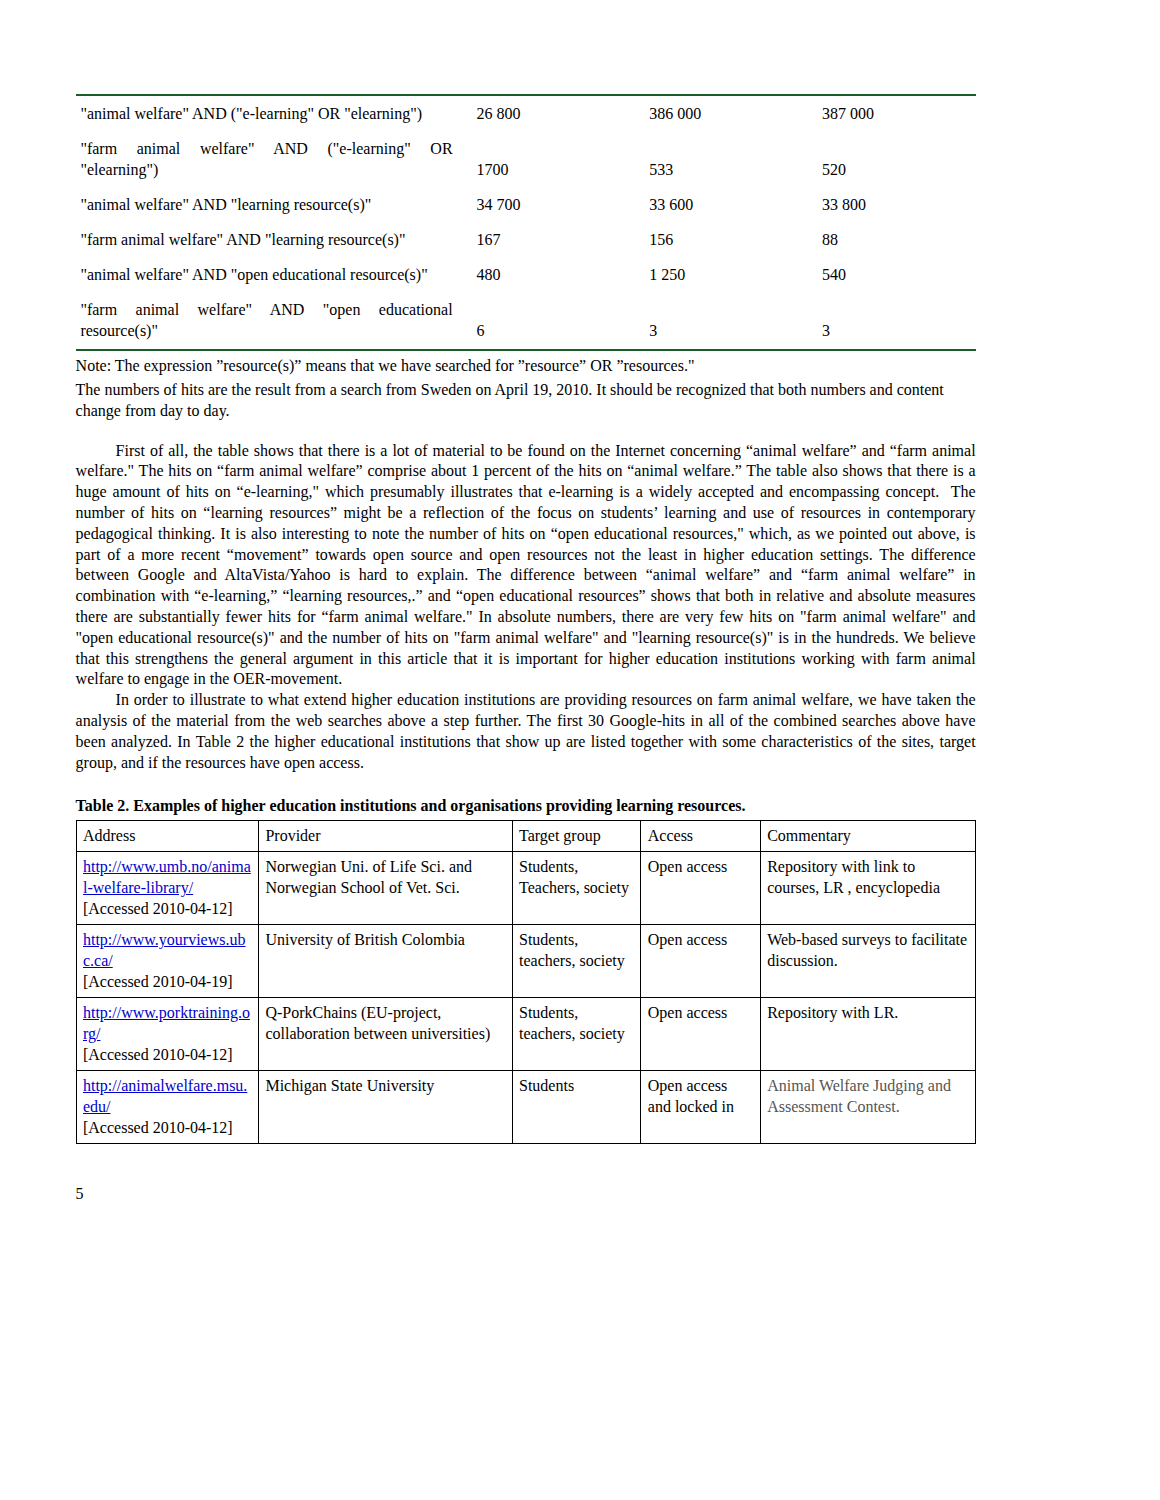| "animal welfare" AND ("e-learning" OR "elearning") | 26 800 | 386 000 | 387 000 |
| "farm animal welfare" AND ("e-learning" OR "elearning") | 1700 | 533 | 520 |
| "animal welfare" AND "learning resource(s)" | 34 700 | 33 600 | 33 800 |
| "farm animal welfare" AND "learning resource(s)" | 167 | 156 | 88 |
| "animal welfare" AND "open educational resource(s)" | 480 | 1 250 | 540 |
| "farm animal welfare" AND "open educational resource(s)" | 6 | 3 | 3 |
Note: The expression ”resource(s)” means that we have searched for ”resource” OR ”resources."
The numbers of hits are the result from a search from Sweden on April 19, 2010. It should be recognized that both numbers and content change from day to day.
First of all, the table shows that there is a lot of material to be found on the Internet concerning “animal welfare” and “farm animal welfare." The hits on “farm animal welfare” comprise about 1 percent of the hits on “animal welfare.” The table also shows that there is a huge amount of hits on “e-learning," which presumably illustrates that e-learning is a widely accepted and encompassing concept. The number of hits on “learning resources” might be a reflection of the focus on students’ learning and use of resources in contemporary pedagogical thinking. It is also interesting to note the number of hits on “open educational resources," which, as we pointed out above, is part of a more recent “movement” towards open source and open resources not the least in higher education settings. The difference between Google and AltaVista/Yahoo is hard to explain. The difference between “animal welfare” and “farm animal welfare” in combination with “e-learning,” “learning resources,.” and “open educational resources” shows that both in relative and absolute measures there are substantially fewer hits for “farm animal welfare." In absolute numbers, there are very few hits on "farm animal welfare" and "open educational resource(s)" and the number of hits on "farm animal welfare" and "learning resource(s)" is in the hundreds. We believe that this strengthens the general argument in this article that it is important for higher education institutions working with farm animal welfare to engage in the OER-movement.
In order to illustrate to what extend higher education institutions are providing resources on farm animal welfare, we have taken the analysis of the material from the web searches above a step further. The first 30 Google-hits in all of the combined searches above have been analyzed. In Table 2 the higher educational institutions that show up are listed together with some characteristics of the sites, target group, and if the resources have open access.
Table 2. Examples of higher education institutions and organisations providing learning resources.
| Address | Provider | Target group | Access | Commentary |
| --- | --- | --- | --- | --- |
| http://www.umb.no/animal-welfare-library/ [Accessed 2010-04-12] | Norwegian Uni. of Life Sci. and Norwegian School of Vet. Sci. | Students, Teachers, society | Open access | Repository with link to courses, LR , encyclopedia |
| http://www.yourviews.ubc.ca/ [Accessed 2010-04-19] | University of British Colombia | Students, teachers, society | Open access | Web-based surveys to facilitate discussion. |
| http://www.porktraining.org/ [Accessed 2010-04-12] | Q-PorkChains (EU-project, collaboration between universities) | Students, teachers, society | Open access | Repository with LR. |
| http://animalwelfare.msu.edu/ [Accessed 2010-04-12] | Michigan State University | Students | Open access and locked in | Animal Welfare Judging and Assessment Contest. |
5